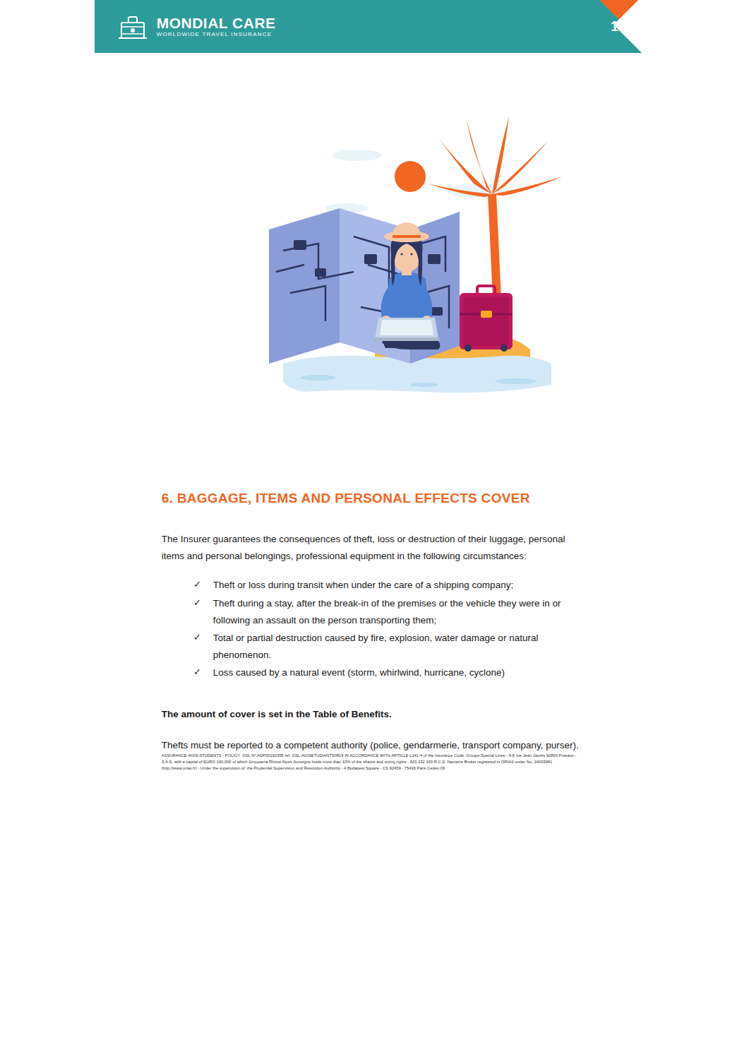MONDIAL CARE
WORLDWIDE TRAVEL INSURANCE
17
6. BAGGAGE, ITEMS AND PERSONAL EFFECTS COVER
The Insurer guarantees the consequences of theft, loss or destruction of their luggage, personal items and personal belongings, professional equipment in the following circumstances:
Theft or loss during transit when under the care of a shipping company;
Theft during a stay, after the break-in of the premises or the vehicle they were in or following an assault on the person transporting them;
Total or partial destruction caused by fire, explosion, water damage or natural phenomenon.
Loss caused by a natural event (storm, whirlwind, hurricane, cyclone)
The amount of cover is set in the Table of Benefits.
Thefts must be reported to a competent authority (police, gendarmerie, transport company, purser).
ASSURANCE-AGIS-STUDENTS - POLICY GSL N° ADP20192395 ref. GSL-AGISETUDIANTS0819 IN ACCORDANCE WITH ARTICLE L141-4 of the Insurance Code. Groupe Special Lines - 6-8 rue Jean Jaurès 92800 Puteaux - S.A.S. with a capital of EURO 100,000 of which Groupama Rhône Alpes Auvergne holds more than 10% of the shares and voting rights - 820 232 163 R.C.S. Nanterre Broker registered in ORIAS under No. 16003981 (http://www.orias.fr) - Under the supervision of the Prudential Supervision and Resolution Authority - 4 Budapest Square - CS 92459 - 75436 Paris Cedex 09